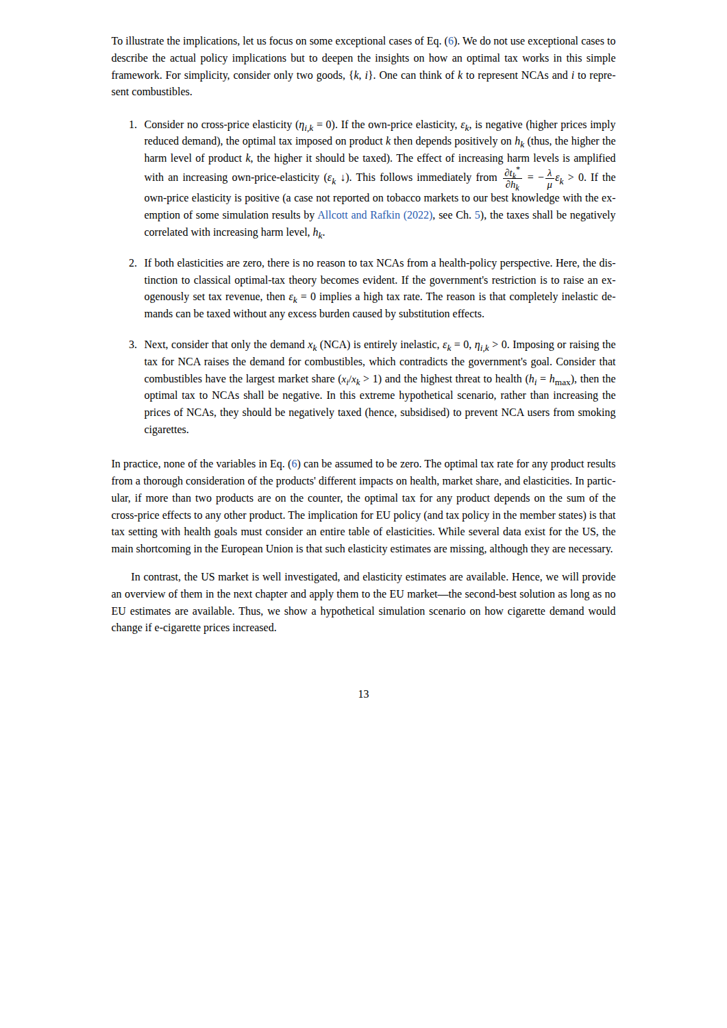To illustrate the implications, let us focus on some exceptional cases of Eq. (6). We do not use exceptional cases to describe the actual policy implications but to deepen the insights on how an optimal tax works in this simple framework. For simplicity, consider only two goods, {k, i}. One can think of k to represent NCAs and i to represent combustibles.
Consider no cross-price elasticity (ηi,k = 0). If the own-price elasticity, εk, is negative (higher prices imply reduced demand), the optimal tax imposed on product k then depends positively on hk (thus, the higher the harm level of product k, the higher it should be taxed). The effect of increasing harm levels is amplified with an increasing own-price-elasticity (εk ↓). This follows immediately from ∂tk*∂hk = −λμ εk > 0. If the own-price elasticity is positive (a case not reported on tobacco markets to our best knowledge with the exemption of some simulation results by Allcott and Rafkin (2022), see Ch. 5), the taxes shall be negatively correlated with increasing harm level, hk.
If both elasticities are zero, there is no reason to tax NCAs from a health-policy perspective. Here, the distinction to classical optimal-tax theory becomes evident. If the government's restriction is to raise an exogenously set tax revenue, then εk = 0 implies a high tax rate. The reason is that completely inelastic demands can be taxed without any excess burden caused by substitution effects.
Next, consider that only the demand xk (NCA) is entirely inelastic, εk = 0, ηi,k > 0. Imposing or raising the tax for NCA raises the demand for combustibles, which contradicts the government's goal. Consider that combustibles have the largest market share (xi/xk > 1) and the highest threat to health (hi = hmax), then the optimal tax to NCAs shall be negative. In this extreme hypothetical scenario, rather than increasing the prices of NCAs, they should be negatively taxed (hence, subsidised) to prevent NCA users from smoking cigarettes.
In practice, none of the variables in Eq. (6) can be assumed to be zero. The optimal tax rate for any product results from a thorough consideration of the products' different impacts on health, market share, and elasticities. In particular, if more than two products are on the counter, the optimal tax for any product depends on the sum of the cross-price effects to any other product. The implication for EU policy (and tax policy in the member states) is that tax setting with health goals must consider an entire table of elasticities. While several data exist for the US, the main shortcoming in the European Union is that such elasticity estimates are missing, although they are necessary.
In contrast, the US market is well investigated, and elasticity estimates are available. Hence, we will provide an overview of them in the next chapter and apply them to the EU market—the second-best solution as long as no EU estimates are available. Thus, we show a hypothetical simulation scenario on how cigarette demand would change if e-cigarette prices increased.
13